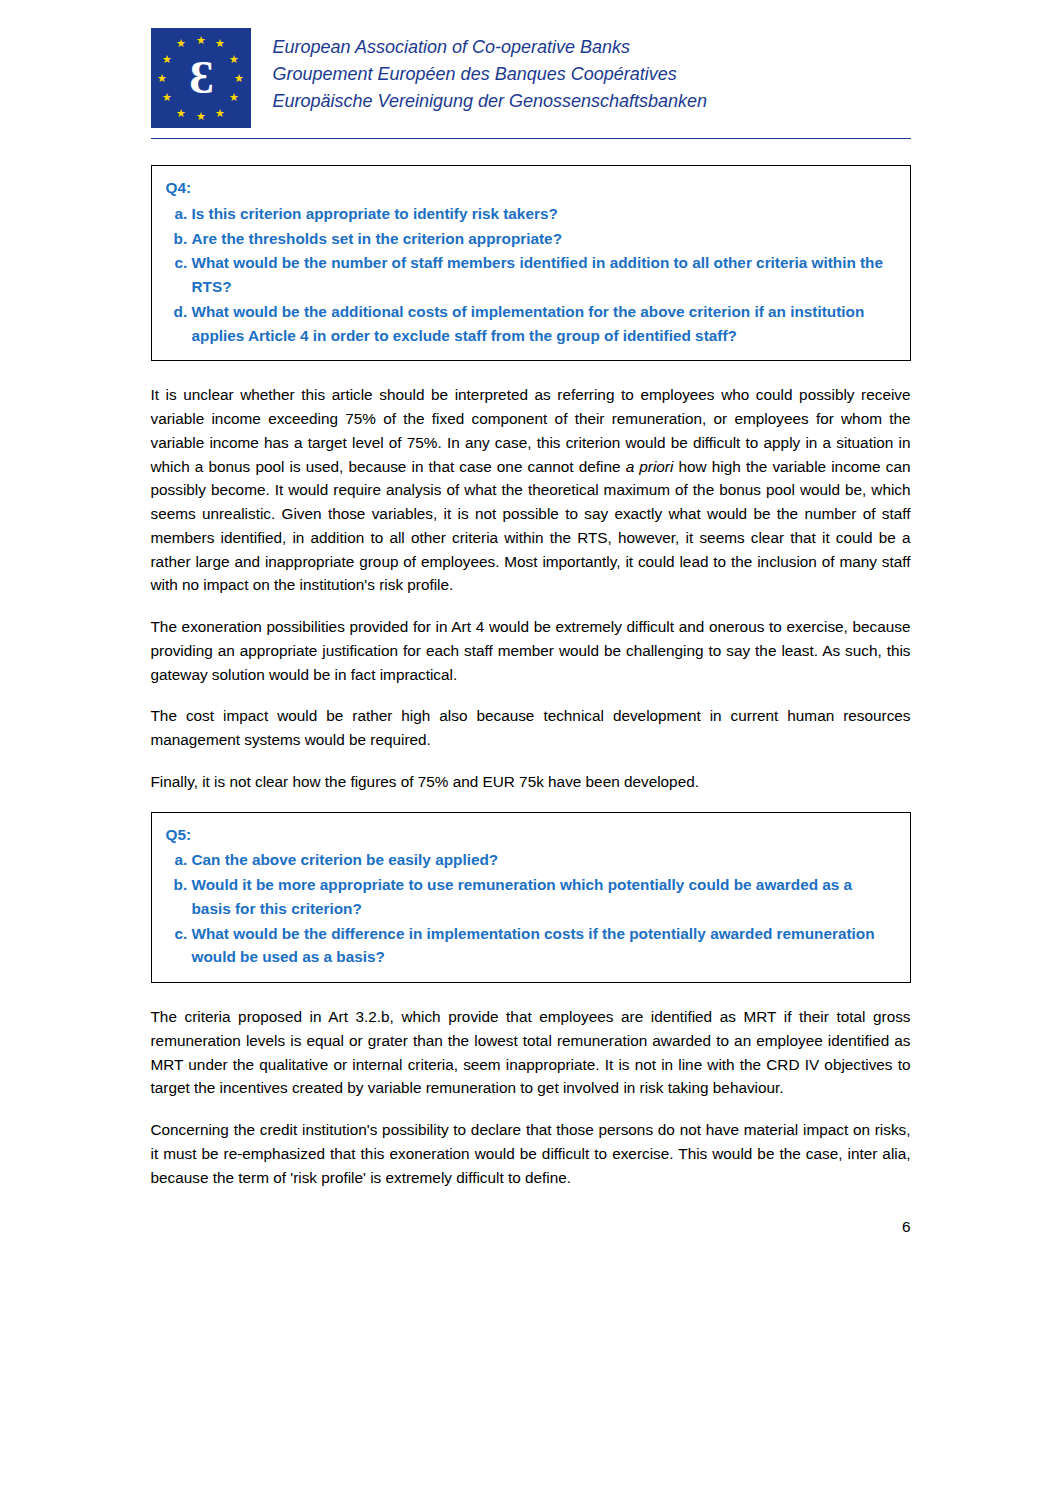★ ★ ★ ★ ★ ★ ★ ★ ★ ★ ★ ★
Ɛ
European Association of Co-operative Banks
Groupement Européen des Banques Coopératives
Europäische Vereinigung der Genossenschaftsbanken
Q4:
Is this criterion appropriate to identify risk takers?
Are the thresholds set in the criterion appropriate?
What would be the number of staff members identified in addition to all other criteria within the RTS?
What would be the additional costs of implementation for the above criterion if an institution applies Article 4 in order to exclude staff from the group of identified staff?
It is unclear whether this article should be interpreted as referring to employees who could possibly receive variable income exceeding 75% of the fixed component of their remuneration, or employees for whom the variable income has a target level of 75%. In any case, this criterion would be difficult to apply in a situation in which a bonus pool is used, because in that case one cannot define a priori how high the variable income can possibly become. It would require analysis of what the theoretical maximum of the bonus pool would be, which seems unrealistic. Given those variables, it is not possible to say exactly what would be the number of staff members identified, in addition to all other criteria within the RTS, however, it seems clear that it could be a rather large and inappropriate group of employees. Most importantly, it could lead to the inclusion of many staff with no impact on the institution's risk profile.
The exoneration possibilities provided for in Art 4 would be extremely difficult and onerous to exercise, because providing an appropriate justification for each staff member would be challenging to say the least. As such, this gateway solution would be in fact impractical.
The cost impact would be rather high also because technical development in current human resources management systems would be required.
Finally, it is not clear how the figures of 75% and EUR 75k have been developed.
Q5:
Can the above criterion be easily applied?
Would it be more appropriate to use remuneration which potentially could be awarded as a basis for this criterion?
What would be the difference in implementation costs if the potentially awarded remuneration would be used as a basis?
The criteria proposed in Art 3.2.b, which provide that employees are identified as MRT if their total gross remuneration levels is equal or grater than the lowest total remuneration awarded to an employee identified as MRT under the qualitative or internal criteria, seem inappropriate. It is not in line with the CRD IV objectives to target the incentives created by variable remuneration to get involved in risk taking behaviour.
Concerning the credit institution's possibility to declare that those persons do not have material impact on risks, it must be re-emphasized that this exoneration would be difficult to exercise. This would be the case, inter alia, because the term of 'risk profile' is extremely difficult to define.
6